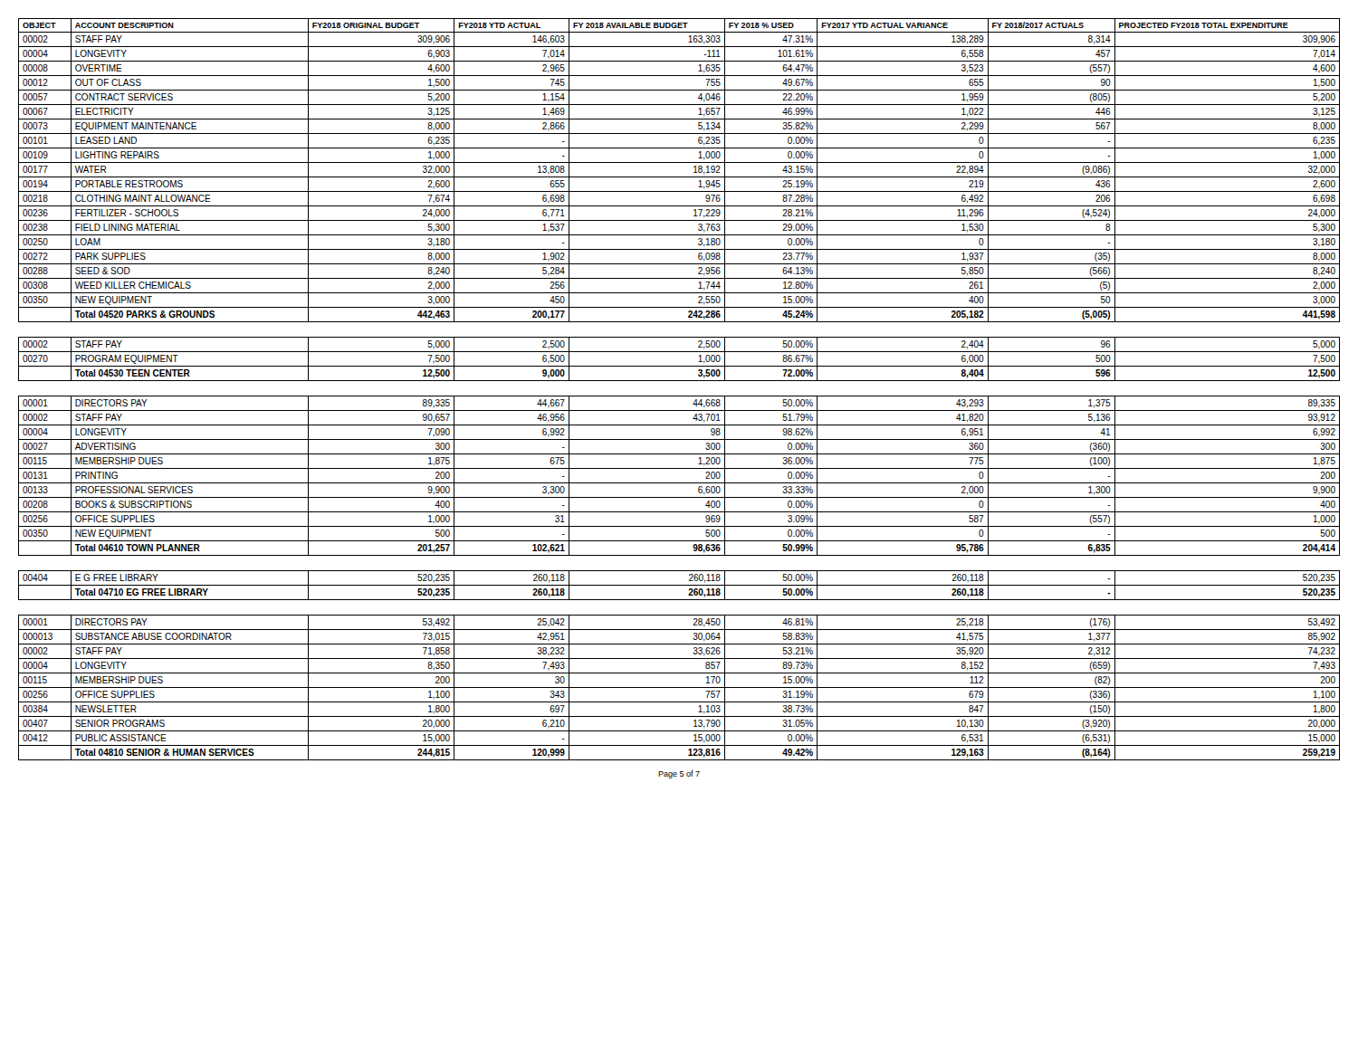| OBJECT | ACCOUNT DESCRIPTION | FY2018 ORIGINAL BUDGET | FY2018 YTD ACTUAL | FY 2018 AVAILABLE BUDGET | FY 2018 % USED | FY2017 YTD ACTUAL VARIANCE | FY 2018/2017 ACTUALS | PROJECTED FY2018 TOTAL EXPENDITURE |
| --- | --- | --- | --- | --- | --- | --- | --- | --- |
| 00002 | STAFF PAY | 309,906 | 146,603 | 163,303 | 47.31% | 138,289 | 8,314 | 309,906 |
| 00004 | LONGEVITY | 6,903 | 7,014 | -111 | 101.61% | 6,558 | 457 | 7,014 |
| 00008 | OVERTIME | 4,600 | 2,965 | 1,635 | 64.47% | 3,523 | (557) | 4,600 |
| 00012 | OUT OF CLASS | 1,500 | 745 | 755 | 49.67% | 655 | 90 | 1,500 |
| 00057 | CONTRACT SERVICES | 5,200 | 1,154 | 4,046 | 22.20% | 1,959 | (805) | 5,200 |
| 00067 | ELECTRICITY | 3,125 | 1,469 | 1,657 | 46.99% | 1,022 | 446 | 3,125 |
| 00073 | EQUIPMENT MAINTENANCE | 8,000 | 2,866 | 5,134 | 35.82% | 2,299 | 567 | 8,000 |
| 00101 | LEASED LAND | 6,235 | - | 6,235 | 0.00% | 0 | - | 6,235 |
| 00109 | LIGHTING REPAIRS | 1,000 | - | 1,000 | 0.00% | 0 | - | 1,000 |
| 00177 | WATER | 32,000 | 13,808 | 18,192 | 43.15% | 22,894 | (9,086) | 32,000 |
| 00194 | PORTABLE RESTROOMS | 2,600 | 655 | 1,945 | 25.19% | 219 | 436 | 2,600 |
| 00218 | CLOTHING MAINT ALLOWANCE | 7,674 | 6,698 | 976 | 87.28% | 6,492 | 206 | 6,698 |
| 00236 | FERTILIZER - SCHOOLS | 24,000 | 6,771 | 17,229 | 28.21% | 11,296 | (4,524) | 24,000 |
| 00238 | FIELD LINING MATERIAL | 5,300 | 1,537 | 3,763 | 29.00% | 1,530 | 8 | 5,300 |
| 00250 | LOAM | 3,180 | - | 3,180 | 0.00% | 0 | - | 3,180 |
| 00272 | PARK SUPPLIES | 8,000 | 1,902 | 6,098 | 23.77% | 1,937 | (35) | 8,000 |
| 00288 | SEED & SOD | 8,240 | 5,284 | 2,956 | 64.13% | 5,850 | (566) | 8,240 |
| 00308 | WEED KILLER CHEMICALS | 2,000 | 256 | 1,744 | 12.80% | 261 | (5) | 2,000 |
| 00350 | NEW EQUIPMENT | 3,000 | 450 | 2,550 | 15.00% | 400 | 50 | 3,000 |
| | Total 04520 PARKS & GROUNDS | 442,463 | 200,177 | 242,286 | 45.24% | 205,182 | (5,005) | 441,598 |
| 00002 | STAFF PAY | 5,000 | 2,500 | 2,500 | 50.00% | 2,404 | 96 | 5,000 |
| 00270 | PROGRAM EQUIPMENT | 7,500 | 6,500 | 1,000 | 86.67% | 6,000 | 500 | 7,500 |
| | Total 04530 TEEN CENTER | 12,500 | 9,000 | 3,500 | 72.00% | 8,404 | 596 | 12,500 |
| 00001 | DIRECTORS PAY | 89,335 | 44,667 | 44,668 | 50.00% | 43,293 | 1,375 | 89,335 |
| 00002 | STAFF PAY | 90,657 | 46,956 | 43,701 | 51.79% | 41,820 | 5,136 | 93,912 |
| 00004 | LONGEVITY | 7,090 | 6,992 | 98 | 98.62% | 6,951 | 41 | 6,992 |
| 00027 | ADVERTISING | 300 | - | 300 | 0.00% | 360 | (360) | 300 |
| 00115 | MEMBERSHIP DUES | 1,875 | 675 | 1,200 | 36.00% | 775 | (100) | 1,875 |
| 00131 | PRINTING | 200 | - | 200 | 0.00% | 0 | - | 200 |
| 00133 | PROFESSIONAL SERVICES | 9,900 | 3,300 | 6,600 | 33.33% | 2,000 | 1,300 | 9,900 |
| 00208 | BOOKS & SUBSCRIPTIONS | 400 | - | 400 | 0.00% | 0 | - | 400 |
| 00256 | OFFICE SUPPLIES | 1,000 | 31 | 969 | 3.09% | 587 | (557) | 1,000 |
| 00350 | NEW EQUIPMENT | 500 | - | 500 | 0.00% | 0 | - | 500 |
| | Total 04610 TOWN PLANNER | 201,257 | 102,621 | 98,636 | 50.99% | 95,786 | 6,835 | 204,414 |
| 00404 | E G FREE LIBRARY | 520,235 | 260,118 | 260,118 | 50.00% | 260,118 | - | 520,235 |
| | Total 04710 EG FREE LIBRARY | 520,235 | 260,118 | 260,118 | 50.00% | 260,118 | - | 520,235 |
| 00001 | DIRECTORS PAY | 53,492 | 25,042 | 28,450 | 46.81% | 25,218 | (176) | 53,492 |
| 000013 | SUBSTANCE ABUSE COORDINATOR | 73,015 | 42,951 | 30,064 | 58.83% | 41,575 | 1,377 | 85,902 |
| 00002 | STAFF PAY | 71,858 | 38,232 | 33,626 | 53.21% | 35,920 | 2,312 | 74,232 |
| 00004 | LONGEVITY | 8,350 | 7,493 | 857 | 89.73% | 8,152 | (659) | 7,493 |
| 00115 | MEMBERSHIP DUES | 200 | 30 | 170 | 15.00% | 112 | (82) | 200 |
| 00256 | OFFICE SUPPLIES | 1,100 | 343 | 757 | 31.19% | 679 | (336) | 1,100 |
| 00384 | NEWSLETTER | 1,800 | 697 | 1,103 | 38.73% | 847 | (150) | 1,800 |
| 00407 | SENIOR PROGRAMS | 20,000 | 6,210 | 13,790 | 31.05% | 10,130 | (3,920) | 20,000 |
| 00412 | PUBLIC ASSISTANCE | 15,000 | - | 15,000 | 0.00% | 6,531 | (6,531) | 15,000 |
| | Total 04810 SENIOR & HUMAN SERVICES | 244,815 | 120,999 | 123,816 | 49.42% | 129,163 | (8,164) | 259,219 |
Page 5 of 7